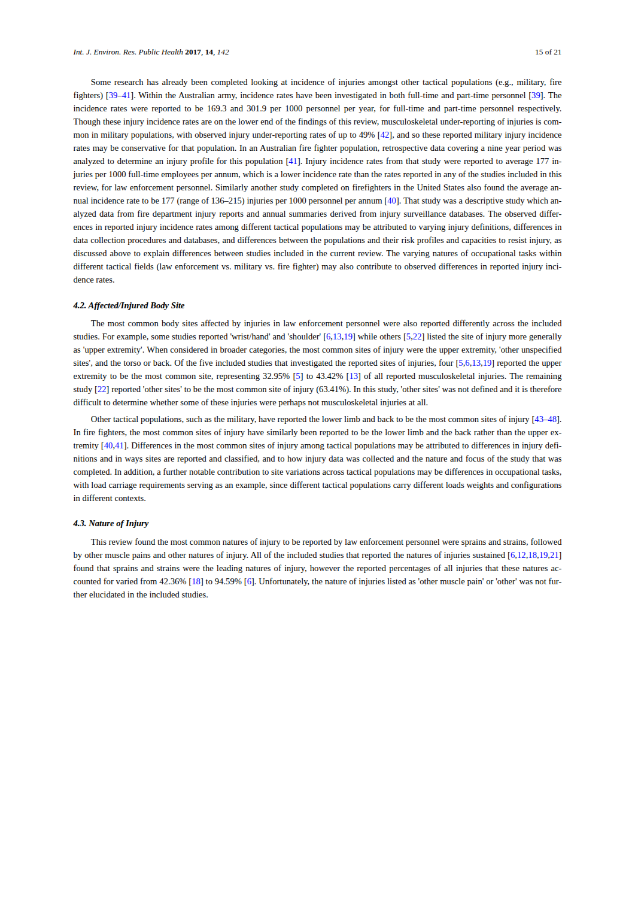Int. J. Environ. Res. Public Health 2017, 14, 142 15 of 21
Some research has already been completed looking at incidence of injuries amongst other tactical populations (e.g., military, fire fighters) [39–41]. Within the Australian army, incidence rates have been investigated in both full-time and part-time personnel [39]. The incidence rates were reported to be 169.3 and 301.9 per 1000 personnel per year, for full-time and part-time personnel respectively. Though these injury incidence rates are on the lower end of the findings of this review, musculoskeletal under-reporting of injuries is common in military populations, with observed injury under-reporting rates of up to 49% [42], and so these reported military injury incidence rates may be conservative for that population. In an Australian fire fighter population, retrospective data covering a nine year period was analyzed to determine an injury profile for this population [41]. Injury incidence rates from that study were reported to average 177 injuries per 1000 full-time employees per annum, which is a lower incidence rate than the rates reported in any of the studies included in this review, for law enforcement personnel. Similarly another study completed on firefighters in the United States also found the average annual incidence rate to be 177 (range of 136–215) injuries per 1000 personnel per annum [40]. That study was a descriptive study which analyzed data from fire department injury reports and annual summaries derived from injury surveillance databases. The observed differences in reported injury incidence rates among different tactical populations may be attributed to varying injury definitions, differences in data collection procedures and databases, and differences between the populations and their risk profiles and capacities to resist injury, as discussed above to explain differences between studies included in the current review. The varying natures of occupational tasks within different tactical fields (law enforcement vs. military vs. fire fighter) may also contribute to observed differences in reported injury incidence rates.
4.2. Affected/Injured Body Site
The most common body sites affected by injuries in law enforcement personnel were also reported differently across the included studies. For example, some studies reported 'wrist/hand' and 'shoulder' [6,13,19] while others [5,22] listed the site of injury more generally as 'upper extremity'. When considered in broader categories, the most common sites of injury were the upper extremity, 'other unspecified sites', and the torso or back. Of the five included studies that investigated the reported sites of injuries, four [5,6,13,19] reported the upper extremity to be the most common site, representing 32.95% [5] to 43.42% [13] of all reported musculoskeletal injuries. The remaining study [22] reported 'other sites' to be the most common site of injury (63.41%). In this study, 'other sites' was not defined and it is therefore difficult to determine whether some of these injuries were perhaps not musculoskeletal injuries at all.
Other tactical populations, such as the military, have reported the lower limb and back to be the most common sites of injury [43–48]. In fire fighters, the most common sites of injury have similarly been reported to be the lower limb and the back rather than the upper extremity [40,41]. Differences in the most common sites of injury among tactical populations may be attributed to differences in injury definitions and in ways sites are reported and classified, and to how injury data was collected and the nature and focus of the study that was completed. In addition, a further notable contribution to site variations across tactical populations may be differences in occupational tasks, with load carriage requirements serving as an example, since different tactical populations carry different loads weights and configurations in different contexts.
4.3. Nature of Injury
This review found the most common natures of injury to be reported by law enforcement personnel were sprains and strains, followed by other muscle pains and other natures of injury. All of the included studies that reported the natures of injuries sustained [6,12,18,19,21] found that sprains and strains were the leading natures of injury, however the reported percentages of all injuries that these natures accounted for varied from 42.36% [18] to 94.59% [6]. Unfortunately, the nature of injuries listed as 'other muscle pain' or 'other' was not further elucidated in the included studies.